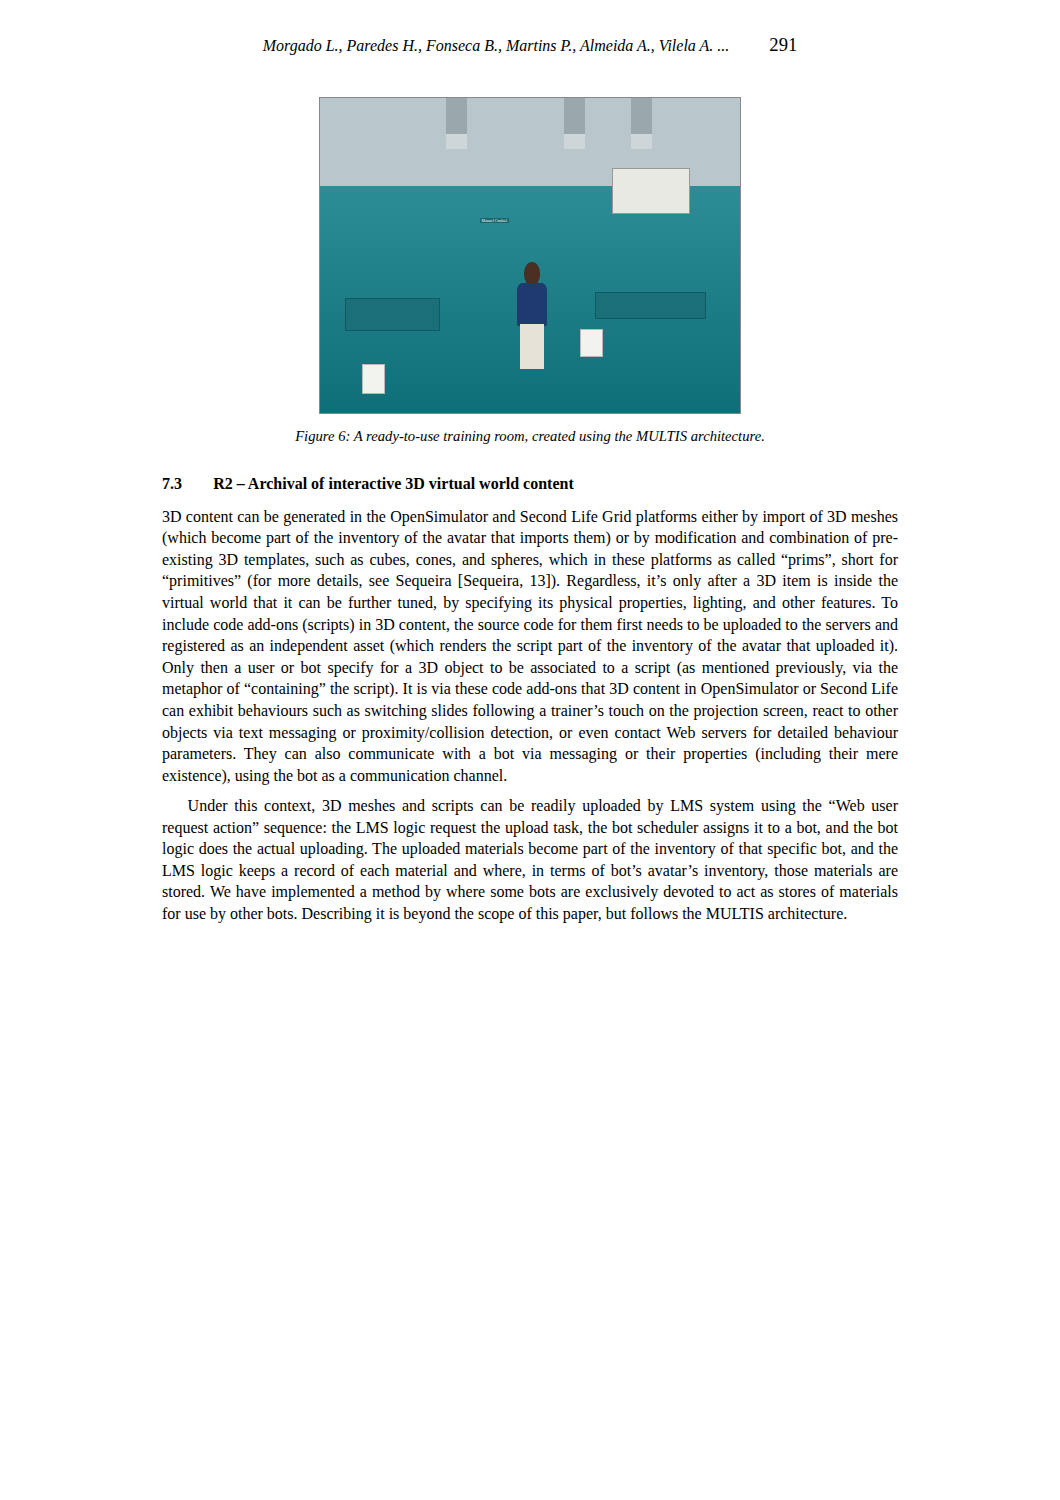Morgado L., Paredes H., Fonseca B., Martins P., Almeida A., Vilela A. ... 291
Manuel Cunha1
Figure 6: A ready-to-use training room, created using the MULTIS architecture.
7.3 R2 – Archival of interactive 3D virtual world content
3D content can be generated in the OpenSimulator and Second Life Grid platforms either by import of 3D meshes (which become part of the inventory of the avatar that imports them) or by modification and combination of pre-existing 3D templates, such as cubes, cones, and spheres, which in these platforms as called “prims”, short for “primitives” (for more details, see Sequeira [Sequeira, 13]). Regardless, it’s only after a 3D item is inside the virtual world that it can be further tuned, by specifying its physical properties, lighting, and other features. To include code add-ons (scripts) in 3D content, the source code for them first needs to be uploaded to the servers and registered as an independent asset (which renders the script part of the inventory of the avatar that uploaded it). Only then a user or bot specify for a 3D object to be associated to a script (as mentioned previously, via the metaphor of “containing” the script). It is via these code add-ons that 3D content in OpenSimulator or Second Life can exhibit behaviours such as switching slides following a trainer’s touch on the projection screen, react to other objects via text messaging or proximity/collision detection, or even contact Web servers for detailed behaviour parameters. They can also communicate with a bot via messaging or their properties (including their mere existence), using the bot as a communication channel.
Under this context, 3D meshes and scripts can be readily uploaded by LMS system using the “Web user request action” sequence: the LMS logic request the upload task, the bot scheduler assigns it to a bot, and the bot logic does the actual uploading. The uploaded materials become part of the inventory of that specific bot, and the LMS logic keeps a record of each material and where, in terms of bot’s avatar’s inventory, those materials are stored. We have implemented a method by where some bots are exclusively devoted to act as stores of materials for use by other bots. Describing it is beyond the scope of this paper, but follows the MULTIS architecture.